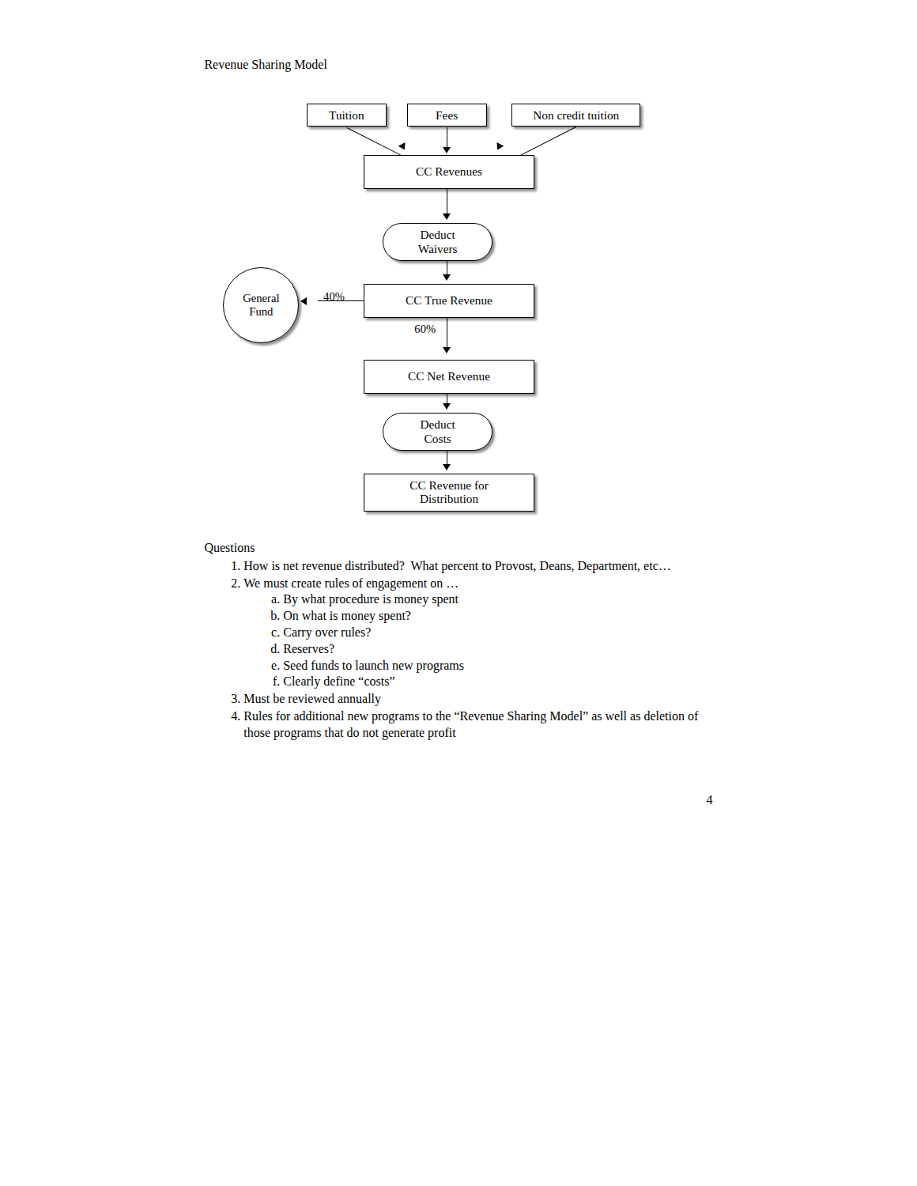Revenue Sharing Model
Tuition
Fees
Non credit tuition
CC Revenues
Deduct
Waivers
CC True Revenue
General
Fund
40%
60%
CC Net Revenue
Deduct
Costs
CC Revenue for
Distribution
Questions
How is net revenue distributed? What percent to Provost, Deans, Department, etc…
We must create rules of engagement on …
By what procedure is money spent
On what is money spent?
Carry over rules?
Reserves?
Seed funds to launch new programs
Clearly define “costs”
Must be reviewed annually
Rules for additional new programs to the “Revenue Sharing Model” as well as deletion of those programs that do not generate profit
4